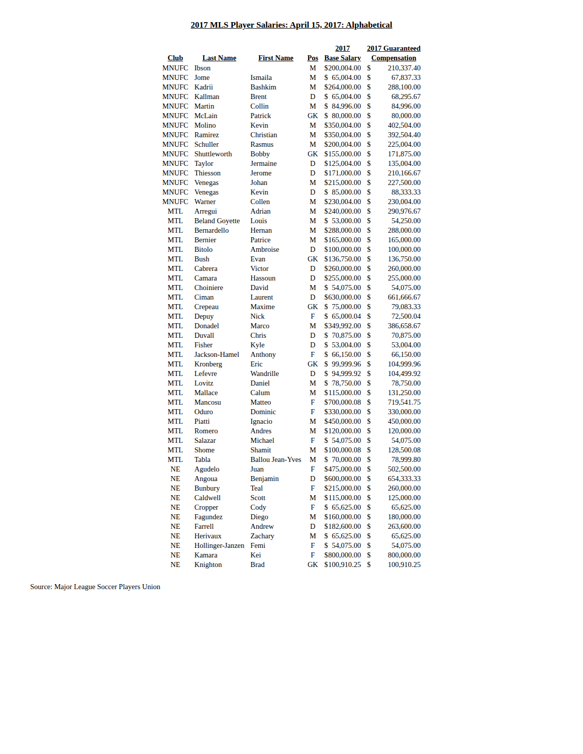2017 MLS Player Salaries: April 15, 2017: Alphabetical
| | | | | 2017 | 2017 Guaranteed |
| --- | --- | --- | --- | --- | --- |
| Club | Last Name | First Name | Pos | Base Salary | Compensation |
| MNUFC | Ibson | | M | $ | 200,004.00 | $ | 210,337.40 |
| MNUFC | Jome | Ismaila | M | $ | 65,004.00 | $ | 67,837.33 |
| MNUFC | Kadrii | Bashkim | M | $ | 264,000.00 | $ | 288,100.00 |
| MNUFC | Kallman | Brent | D | $ | 65,004.00 | $ | 68,295.67 |
| MNUFC | Martin | Collin | M | $ | 84,996.00 | $ | 84,996.00 |
| MNUFC | McLain | Patrick | GK | $ | 80,000.00 | $ | 80,000.00 |
| MNUFC | Molino | Kevin | M | $ | 350,004.00 | $ | 402,504.00 |
| MNUFC | Ramirez | Christian | M | $ | 350,004.00 | $ | 392,504.40 |
| MNUFC | Schuller | Rasmus | M | $ | 200,004.00 | $ | 225,004.00 |
| MNUFC | Shuttleworth | Bobby | GK | $ | 155,000.00 | $ | 171,875.00 |
| MNUFC | Taylor | Jermaine | D | $ | 125,004.00 | $ | 135,004.00 |
| MNUFC | Thiesson | Jerome | D | $ | 171,000.00 | $ | 210,166.67 |
| MNUFC | Venegas | Johan | M | $ | 215,000.00 | $ | 227,500.00 |
| MNUFC | Venegas | Kevin | D | $ | 85,000.00 | $ | 88,333.33 |
| MNUFC | Warner | Collen | M | $ | 230,004.00 | $ | 230,004.00 |
| MTL | Arregui | Adrian | M | $ | 240,000.00 | $ | 290,976.67 |
| MTL | Beland Goyette | Louis | M | $ | 53,000.00 | $ | 54,250.00 |
| MTL | Bernardello | Hernan | M | $ | 288,000.00 | $ | 288,000.00 |
| MTL | Bernier | Patrice | M | $ | 165,000.00 | $ | 165,000.00 |
| MTL | Bitolo | Ambroise | D | $ | 100,000.00 | $ | 100,000.00 |
| MTL | Bush | Evan | GK | $ | 136,750.00 | $ | 136,750.00 |
| MTL | Cabrera | Victor | D | $ | 260,000.00 | $ | 260,000.00 |
| MTL | Camara | Hassoun | D | $ | 255,000.00 | $ | 255,000.00 |
| MTL | Choiniere | David | M | $ | 54,075.00 | $ | 54,075.00 |
| MTL | Ciman | Laurent | D | $ | 630,000.00 | $ | 661,666.67 |
| MTL | Crepeau | Maxime | GK | $ | 75,000.00 | $ | 79,083.33 |
| MTL | Depuy | Nick | F | $ | 65,000.04 | $ | 72,500.04 |
| MTL | Donadel | Marco | M | $ | 349,992.00 | $ | 386,658.67 |
| MTL | Duvall | Chris | D | $ | 70,875.00 | $ | 70,875.00 |
| MTL | Fisher | Kyle | D | $ | 53,004.00 | $ | 53,004.00 |
| MTL | Jackson-Hamel | Anthony | F | $ | 66,150.00 | $ | 66,150.00 |
| MTL | Kronberg | Eric | GK | $ | 99,999.96 | $ | 104,999.96 |
| MTL | Lefevre | Wandrille | D | $ | 94,999.92 | $ | 104,499.92 |
| MTL | Lovitz | Daniel | M | $ | 78,750.00 | $ | 78,750.00 |
| MTL | Mallace | Calum | M | $ | 115,000.00 | $ | 131,250.00 |
| MTL | Mancosu | Matteo | F | $ | 700,000.08 | $ | 719,541.75 |
| MTL | Oduro | Dominic | F | $ | 330,000.00 | $ | 330,000.00 |
| MTL | Piatti | Ignacio | M | $ | 450,000.00 | $ | 450,000.00 |
| MTL | Romero | Andres | M | $ | 120,000.00 | $ | 120,000.00 |
| MTL | Salazar | Michael | F | $ | 54,075.00 | $ | 54,075.00 |
| MTL | Shome | Shamit | M | $ | 100,000.08 | $ | 128,500.08 |
| MTL | Tabla | Ballou Jean-Yves | M | $ | 70,000.00 | $ | 78,999.80 |
| NE | Agudelo | Juan | F | $ | 475,000.00 | $ | 502,500.00 |
| NE | Angoua | Benjamin | D | $ | 600,000.00 | $ | 654,333.33 |
| NE | Bunbury | Teal | F | $ | 215,000.00 | $ | 260,000.00 |
| NE | Caldwell | Scott | M | $ | 115,000.00 | $ | 125,000.00 |
| NE | Cropper | Cody | F | $ | 65,625.00 | $ | 65,625.00 |
| NE | Fagundez | Diego | M | $ | 160,000.00 | $ | 180,000.00 |
| NE | Farrell | Andrew | D | $ | 182,600.00 | $ | 263,600.00 |
| NE | Herivaux | Zachary | M | $ | 65,625.00 | $ | 65,625.00 |
| NE | Hollinger-Janzen | Femi | F | $ | 54,075.00 | $ | 54,075.00 |
| NE | Kamara | Kei | F | $ | 800,000.00 | $ | 800,000.00 |
| NE | Knighton | Brad | GK | $ | 100,910.25 | $ | 100,910.25 |
Source: Major League Soccer Players Union